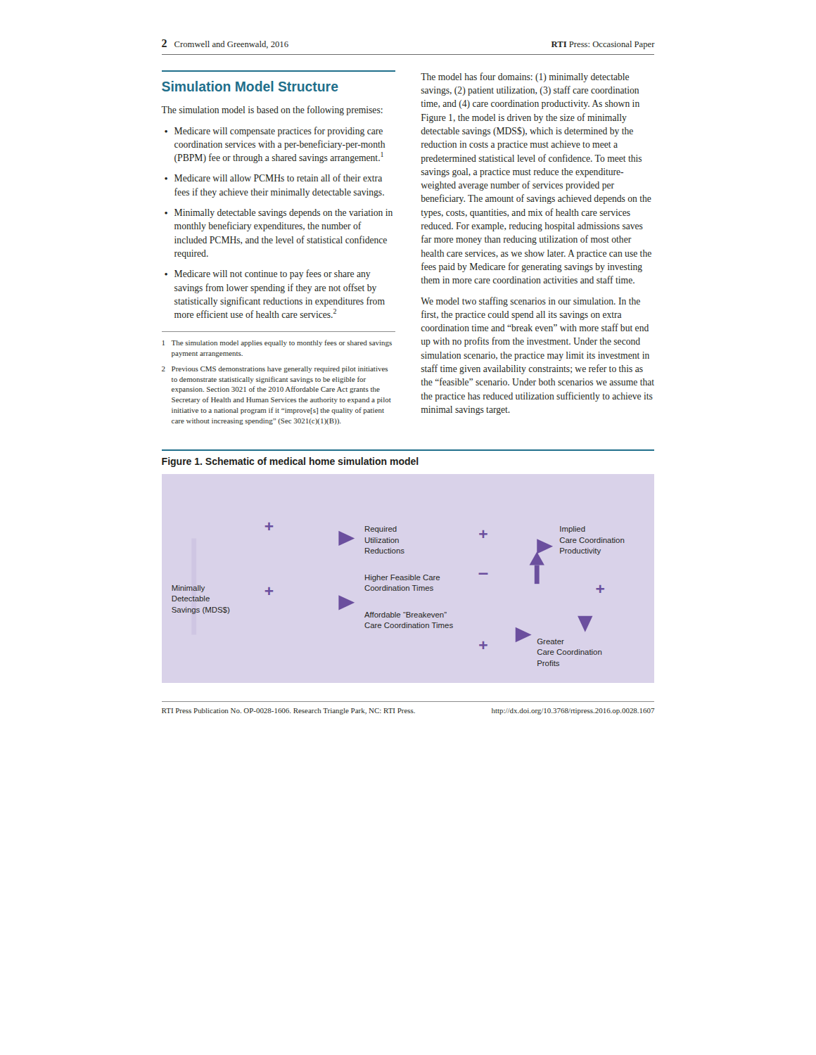2 Cromwell and Greenwald, 2016 RTI Press: Occasional Paper
Simulation Model Structure
The simulation model is based on the following premises:
Medicare will compensate practices for providing care coordination services with a per-beneficiary-per-month (PBPM) fee or through a shared savings arrangement.1
Medicare will allow PCMHs to retain all of their extra fees if they achieve their minimally detectable savings.
Minimally detectable savings depends on the variation in monthly beneficiary expenditures, the number of included PCMHs, and the level of statistical confidence required.
Medicare will not continue to pay fees or share any savings from lower spending if they are not offset by statistically significant reductions in expenditures from more efficient use of health care services.2
1 The simulation model applies equally to monthly fees or shared savings payment arrangements.
2 Previous CMS demonstrations have generally required pilot initiatives to demonstrate statistically significant savings to be eligible for expansion. Section 3021 of the 2010 Affordable Care Act grants the Secretary of Health and Human Services the authority to expand a pilot initiative to a national program if it “improve[s] the quality of patient care without increasing spending” (Sec 3021(c)(1)(B)).
The model has four domains: (1) minimally detectable savings, (2) patient utilization, (3) staff care coordination time, and (4) care coordination productivity. As shown in Figure 1, the model is driven by the size of minimally detectable savings (MDS$), which is determined by the reduction in costs a practice must achieve to meet a predetermined statistical level of confidence. To meet this savings goal, a practice must reduce the expenditure-weighted average number of services provided per beneficiary. The amount of savings achieved depends on the types, costs, quantities, and mix of health care services reduced. For example, reducing hospital admissions saves far more money than reducing utilization of most other health care services, as we show later. A practice can use the fees paid by Medicare for generating savings by investing them in more care coordination activities and staff time.
We model two staffing scenarios in our simulation. In the first, the practice could spend all its savings on extra coordination time and “break even” with more staff but end up with no profits from the investment. Under the second simulation scenario, the practice may limit its investment in staff time given availability constraints; we refer to this as the “feasible” scenario. Under both scenarios we assume that the practice has reduced utilization sufficiently to achieve its minimal savings target.
Figure 1. Schematic of medical home simulation model
+ + – + + + Minimally Detectable Savings (MDS$) Required Utilization Reductions Higher Feasible Care Coordination Times Affordable “Breakeven” Care Coordination Times Implied Care Coordination Productivity Greater Care Coordination Profits
RTI Press Publication No. OP-0028-1606. Research Triangle Park, NC: RTI Press. http://dx.doi.org/10.3768/rtipress.2016.op.0028.1607